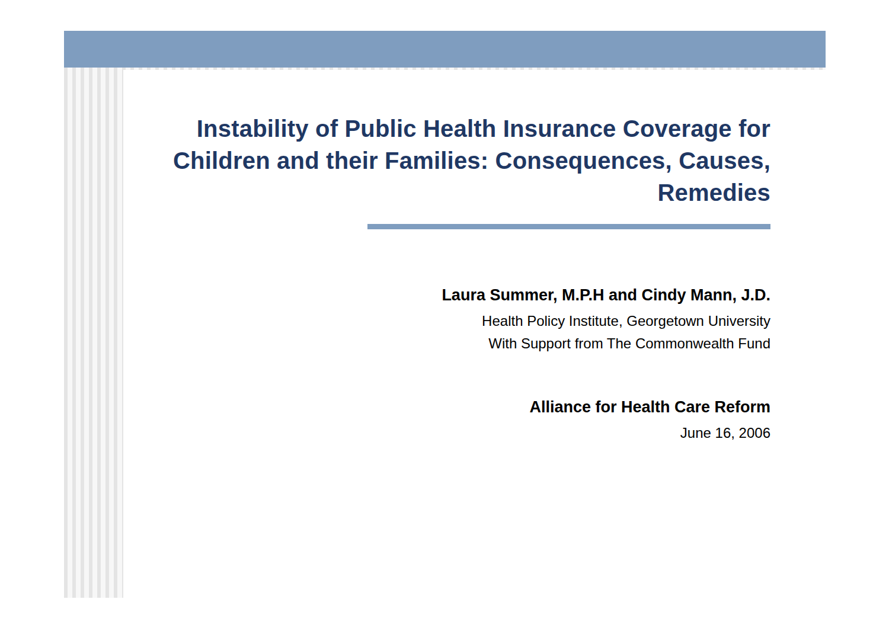Instability of Public Health Insurance Coverage for Children and their Families: Consequences, Causes, Remedies
Laura Summer, M.P.H and Cindy Mann, J.D.
Health Policy Institute, Georgetown University
With Support from The Commonwealth Fund
Alliance for Health Care Reform
June 16, 2006